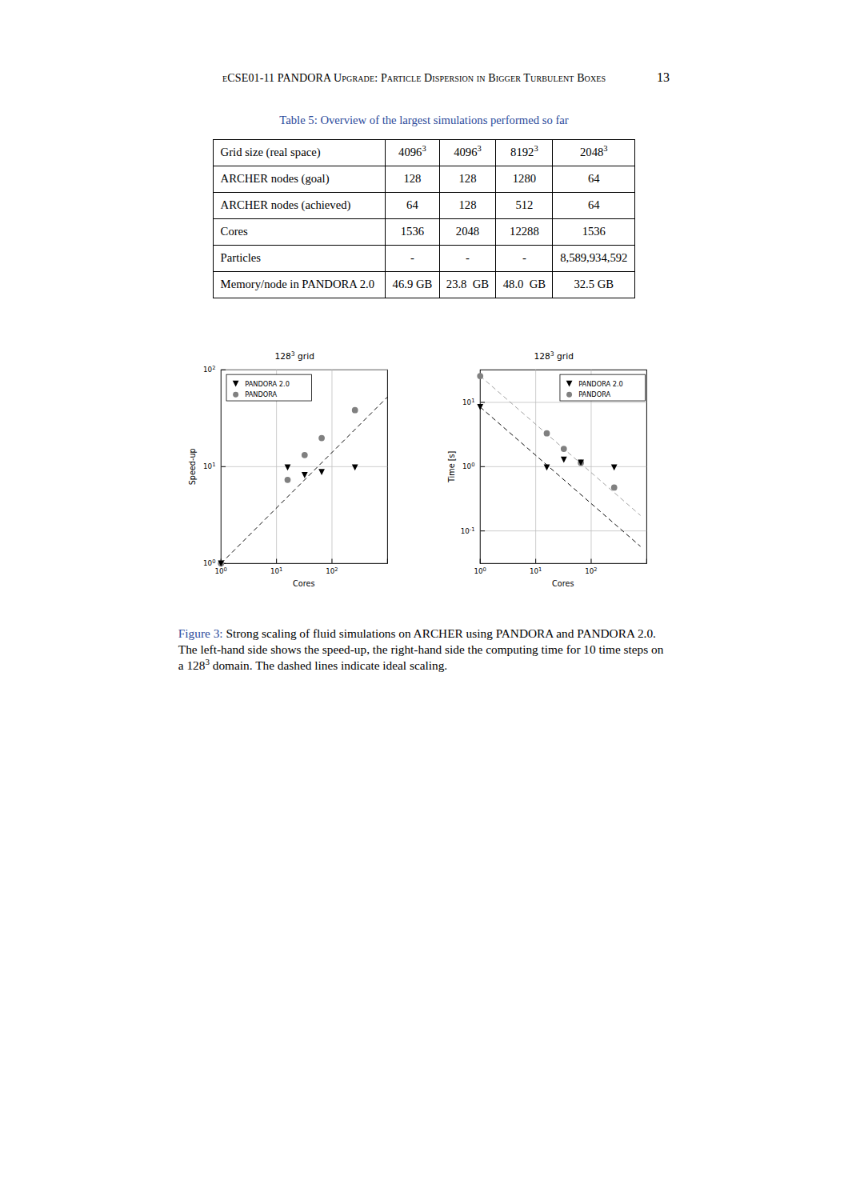eCSE01-11 PANDORA Upgrade: Particle Dispersion in Bigger Turbulent Boxes
13
Table 5: Overview of the largest simulations performed so far
| Grid size (real space) | 4096 3 | 4096 3 | 8192 3 | 2048 3 |
| ARCHER nodes (goal) | 128 | 128 | 1280 | 64 |
| ARCHER nodes (achieved) | 64 | 128 | 512 | 64 |
| Cores | 1536 | 2048 | 12288 | 1536 |
| Particles | - | - | - | 8,589,934,592 |
| Memory/node in PANDORA 2.0 | 46.9 GB | 23.8 GB | 48.0 GB | 32.5 GB |
1283 grid 100 101 102 100 101 102 Cores Speed-up PANDORA 2.0 PANDORA 1283 grid 100 101 102 101 100 10-1 Cores Time [s] PANDORA 2.0 PANDORA
Figure 3: Strong scaling of fluid simulations on ARCHER using PANDORA and PANDORA 2.0. The left-hand side shows the speed-up, the right-hand side the computing time for 10 time steps on a 1283 domain. The dashed lines indicate ideal scaling.